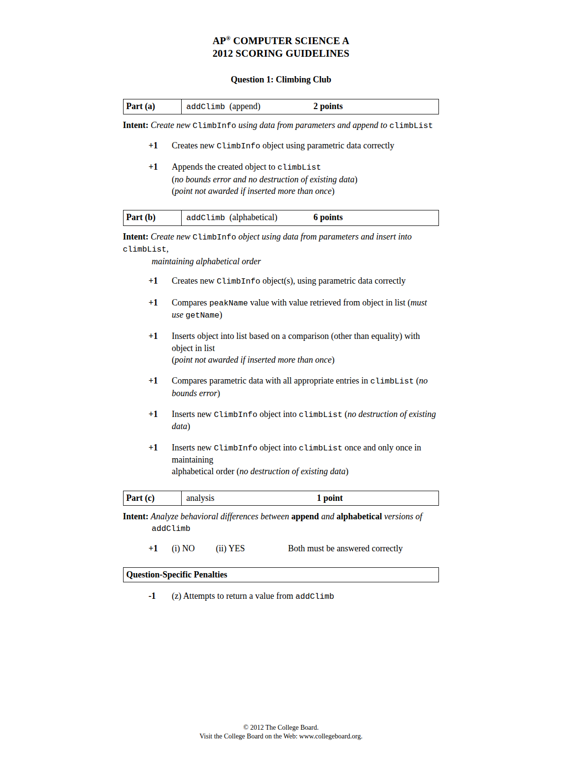AP® COMPUTER SCIENCE A
2012 SCORING GUIDELINES
Question 1: Climbing Club
Part (a)
addClimb (append) 2 points
Intent: Create new ClimbInfo using data from parameters and append to climbList
+1
Creates new ClimbInfo object using parametric data correctly
+1
Appends the created object to climbList (no bounds error and no destruction of existing data) (point not awarded if inserted more than once)
Part (b)
addClimb (alphabetical) 6 points
Intent: Create new ClimbInfo object using data from parameters and insert into climbList, maintaining alphabetical order
+1
Creates new ClimbInfo object(s), using parametric data correctly
+1
Compares peakName value with value retrieved from object in list (must use getName)
+1
Inserts object into list based on a comparison (other than equality) with object in list (point not awarded if inserted more than once)
+1
Compares parametric data with all appropriate entries in climbList (no bounds error)
+1
Inserts new ClimbInfo object into climbList (no destruction of existing data)
+1
Inserts new ClimbInfo object into climbList once and only once in maintaining alphabetical order (no destruction of existing data)
Part (c)
analysis 1 point
Intent: Analyze behavioral differences between append and alphabetical versions of addClimb
+1
(i) NO
(ii) YES
Both must be answered correctly
Question-Specific Penalties
-1
(z) Attempts to return a value from addClimb
© 2012 The College Board.
Visit the College Board on the Web: www.collegeboard.org.